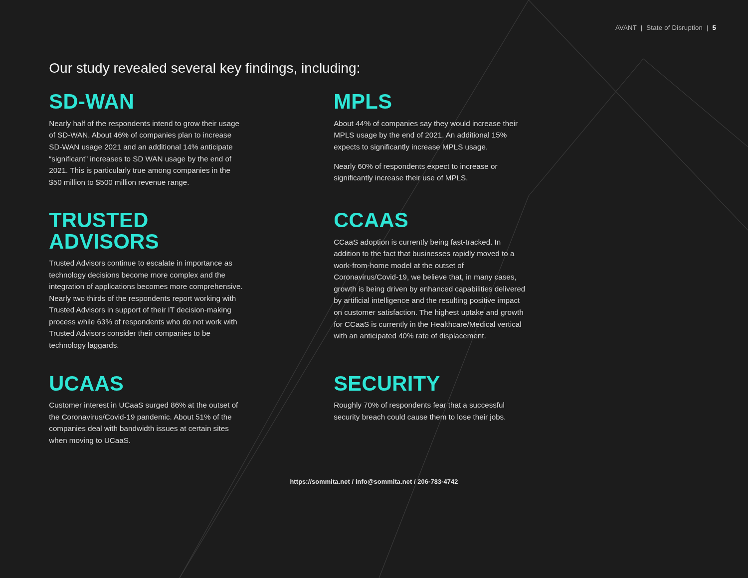AVANT | State of Disruption | 5
Our study revealed several key findings, including:
SD-WAN
Nearly half of the respondents intend to grow their usage of SD-WAN. About 46% of companies plan to increase SD-WAN usage 2021 and an additional 14% anticipate “significant” increases to SD WAN usage by the end of 2021. This is particularly true among companies in the $50 million to $500 million revenue range.
MPLS
About 44% of companies say they would increase their MPLS usage by the end of 2021. An additional 15% expects to significantly increase MPLS usage.
Nearly 60% of respondents expect to increase or significantly increase their use of MPLS.
Trusted
Advisors
Trusted Advisors continue to escalate in importance as technology decisions become more complex and the integration of applications becomes more comprehensive. Nearly two thirds of the respondents report working with Trusted Advisors in support of their IT decision-making process while 63% of respondents who do not work with Trusted Advisors consider their companies to be technology laggards.
CCaaS
CCaaS adoption is currently being fast-tracked. In addition to the fact that businesses rapidly moved to a work-from-home model at the outset of Coronavirus/Covid-19, we believe that, in many cases, growth is being driven by enhanced capabilities delivered by artificial intelligence and the resulting positive impact on customer satisfaction. The highest uptake and growth for CCaaS is currently in the Healthcare/Medical vertical with an anticipated 40% rate of displacement.
UCaaS
Customer interest in UCaaS surged 86% at the outset of the Coronavirus/Covid-19 pandemic. About 51% of the companies deal with bandwidth issues at certain sites when moving to UCaaS.
Security
Roughly 70% of respondents fear that a successful security breach could cause them to lose their jobs.
https://sommita.net / info@sommita.net / 206-783-4742